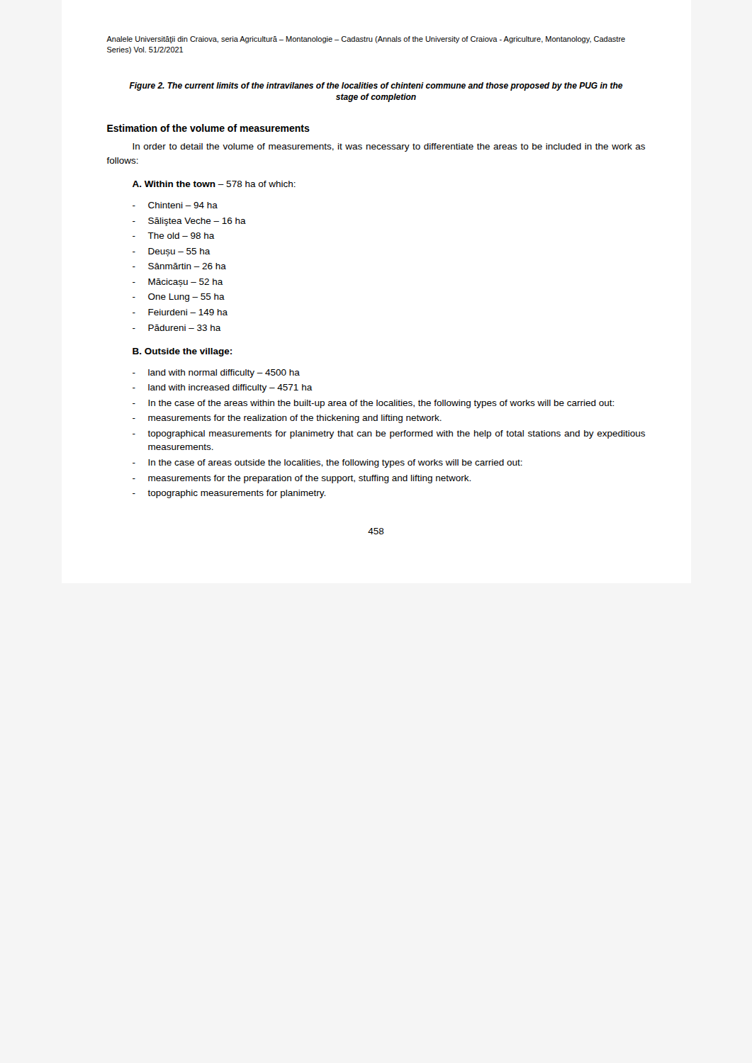Analele Universităţii din Craiova, seria Agricultură – Montanologie – Cadastru (Annals of the University of Craiova - Agriculture, Montanology, Cadastre Series) Vol. 51/2/2021
Figure 2. The current limits of the intravilanes of the localities of chinteni commune and those proposed by the PUG in the stage of completion
Estimation of the volume of measurements
In order to detail the volume of measurements, it was necessary to differentiate the areas to be included in the work as follows:
A. Within the town – 578 ha of which:
Chinteni – 94 ha
Săliştea Veche – 16 ha
The old – 98 ha
Deușu – 55 ha
Sânmărtin – 26 ha
Măcicașu – 52 ha
One Lung – 55 ha
Feiurdeni – 149 ha
Pădureni – 33 ha
B. Outside the village:
land with normal difficulty – 4500 ha
land with increased difficulty – 4571 ha
In the case of the areas within the built-up area of the localities, the following types of works will be carried out:
measurements for the realization of the thickening and lifting network.
topographical measurements for planimetry that can be performed with the help of total stations and by expeditious measurements.
In the case of areas outside the localities, the following types of works will be carried out:
measurements for the preparation of the support, stuffing and lifting network.
topographic measurements for planimetry.
458